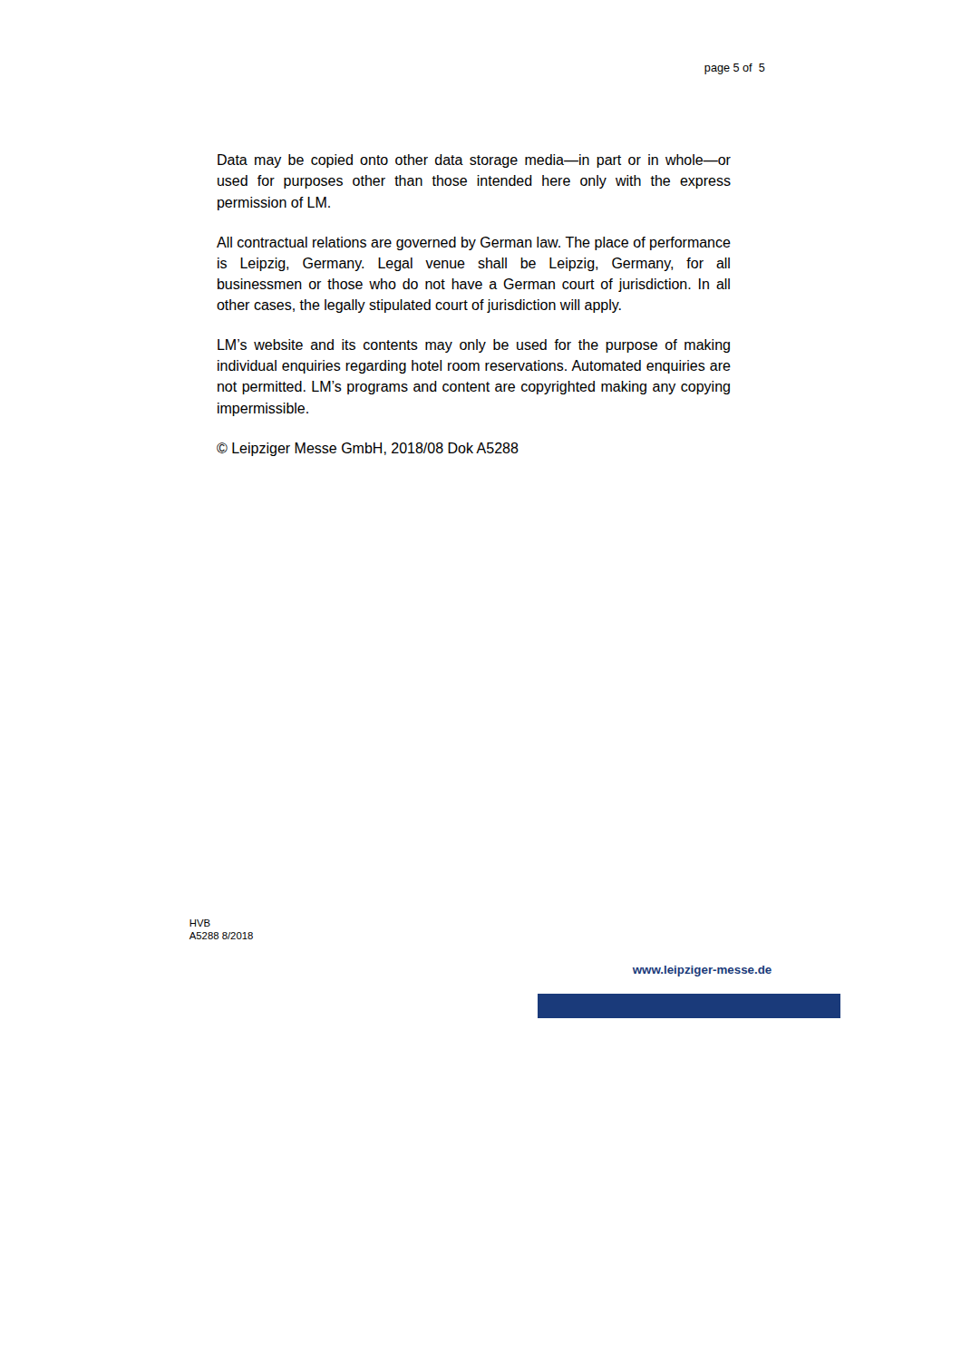page 5 of 5
Data may be copied onto other data storage media—in part or in whole—or used for purposes other than those intended here only with the express permission of LM.
All contractual relations are governed by German law. The place of performance is Leipzig, Germany. Legal venue shall be Leipzig, Germany, for all businessmen or those who do not have a German court of jurisdiction. In all other cases, the legally stipulated court of jurisdiction will apply.
LM’s website and its contents may only be used for the purpose of making individual enquiries regarding hotel room reservations. Automated enquiries are not permitted. LM’s programs and content are copyrighted making any copying impermissible.
© Leipziger Messe GmbH, 2018/08 Dok A5288
HVB
A5288 8/2018
www.leipziger-messe.de